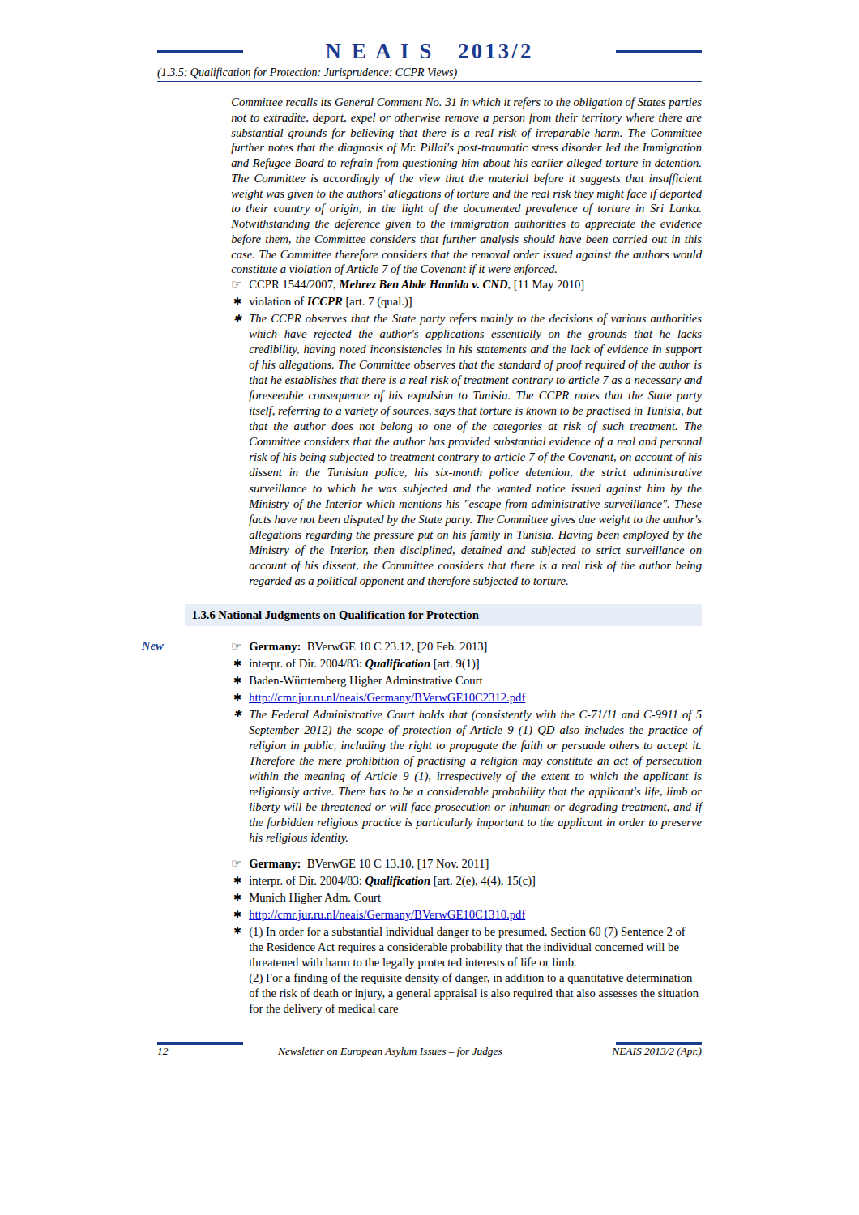N E A I S 2013/2
(1.3.5: Qualification for Protection: Jurisprudence: CCPR Views)
Committee recalls its General Comment No. 31 in which it refers to the obligation of States parties not to extradite, deport, expel or otherwise remove a person from their territory where there are substantial grounds for believing that there is a real risk of irreparable harm. The Committee further notes that the diagnosis of Mr. Pillai's post-traumatic stress disorder led the Immigration and Refugee Board to refrain from questioning him about his earlier alleged torture in detention. The Committee is accordingly of the view that the material before it suggests that insufficient weight was given to the authors' allegations of torture and the real risk they might face if deported to their country of origin, in the light of the documented prevalence of torture in Sri Lanka. Notwithstanding the deference given to the immigration authorities to appreciate the evidence before them, the Committee considers that further analysis should have been carried out in this case. The Committee therefore considers that the removal order issued against the authors would constitute a violation of Article 7 of the Covenant if it were enforced.
CCPR 1544/2007, Mehrez Ben Abde Hamida v. CND, [11 May 2010]
violation of ICCPR [art. 7 (qual.)]
The CCPR observes that the State party refers mainly to the decisions of various authorities which have rejected the author's applications essentially on the grounds that he lacks credibility, having noted inconsistencies in his statements and the lack of evidence in support of his allegations. The Committee observes that the standard of proof required of the author is that he establishes that there is a real risk of treatment contrary to article 7 as a necessary and foreseeable consequence of his expulsion to Tunisia. The CCPR notes that the State party itself, referring to a variety of sources, says that torture is known to be practised in Tunisia, but that the author does not belong to one of the categories at risk of such treatment. The Committee considers that the author has provided substantial evidence of a real and personal risk of his being subjected to treatment contrary to article 7 of the Covenant, on account of his dissent in the Tunisian police, his six-month police detention, the strict administrative surveillance to which he was subjected and the wanted notice issued against him by the Ministry of the Interior which mentions his "escape from administrative surveillance". These facts have not been disputed by the State party. The Committee gives due weight to the author's allegations regarding the pressure put on his family in Tunisia. Having been employed by the Ministry of the Interior, then disciplined, detained and subjected to strict surveillance on account of his dissent, the Committee considers that there is a real risk of the author being regarded as a political opponent and therefore subjected to torture.
1.3.6 National Judgments on Qualification for Protection
New
Germany: BVerwGE 10 C 23.12, [20 Feb. 2013]
interpr. of Dir. 2004/83: Qualification [art. 9(1)]
Baden-Württemberg Higher Adminstrative Court
http://cmr.jur.ru.nl/neais/Germany/BVerwGE10C2312.pdf
The Federal Administrative Court holds that (consistently with the C-71/11 and C-9911 of 5 September 2012) the scope of protection of Article 9 (1) QD also includes the practice of religion in public, including the right to propagate the faith or persuade others to accept it. Therefore the mere prohibition of practising a religion may constitute an act of persecution within the meaning of Article 9 (1), irrespectively of the extent to which the applicant is religiously active. There has to be a considerable probability that the applicant's life, limb or liberty will be threatened or will face prosecution or inhuman or degrading treatment, and if the forbidden religious practice is particularly important to the applicant in order to preserve his religious identity.
Germany: BVerwGE 10 C 13.10, [17 Nov. 2011]
interpr. of Dir. 2004/83: Qualification [art. 2(e), 4(4), 15(c)]
Munich Higher Adm. Court
http://cmr.jur.ru.nl/neais/Germany/BVerwGE10C1310.pdf
(1) In order for a substantial individual danger to be presumed, Section 60 (7) Sentence 2 of the Residence Act requires a considerable probability that the individual concerned will be threatened with harm to the legally protected interests of life or limb.
(2) For a finding of the requisite density of danger, in addition to a quantitative determination of the risk of death or injury, a general appraisal is also required that also assesses the situation for the delivery of medical care
12
Newsletter on European Asylum Issues – for Judges
NEAIS 2013/2 (Apr.)